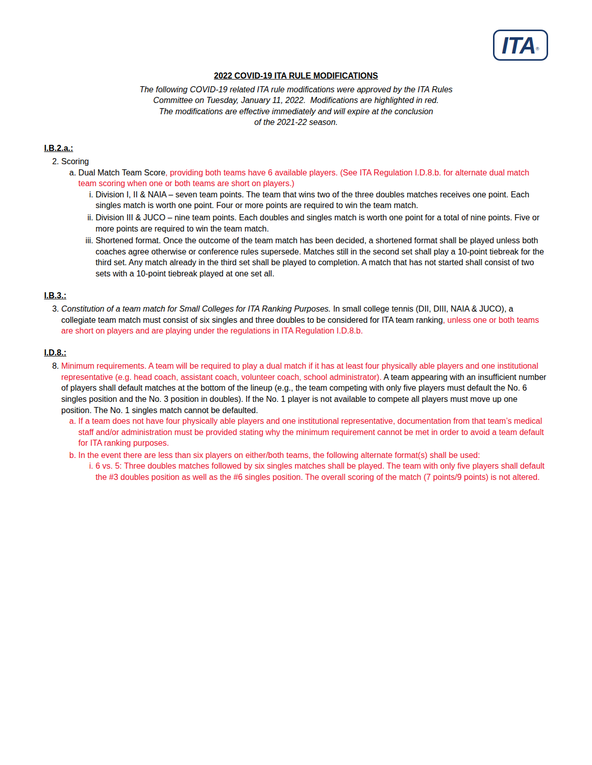ITA®
2022 COVID-19 ITA RULE MODIFICATIONS
The following COVID-19 related ITA rule modifications were approved by the ITA Rules
Committee on Tuesday, January 11, 2022. Modifications are highlighted in red.
The modifications are effective immediately and will expire at the conclusion
of the 2021-22 season.
I.B.2.a.:
Scoring
Dual Match Team Score, providing both teams have 6 available players. (See ITA Regulation I.D.8.b. for alternate dual match team scoring when one or both teams are short on players.)
Division I, II & NAIA – seven team points. The team that wins two of the three doubles matches receives one point. Each singles match is worth one point. Four or more points are required to win the team match.
Division III & JUCO – nine team points. Each doubles and singles match is worth one point for a total of nine points. Five or more points are required to win the team match.
Shortened format. Once the outcome of the team match has been decided, a shortened format shall be played unless both coaches agree otherwise or conference rules supersede. Matches still in the second set shall play a 10-point tiebreak for the third set. Any match already in the third set shall be played to completion. A match that has not started shall consist of two sets with a 10-point tiebreak played at one set all.
I.B.3.:
Constitution of a team match for Small Colleges for ITA Ranking Purposes. In small college tennis (DII, DIII, NAIA & JUCO), a collegiate team match must consist of six singles and three doubles to be considered for ITA team ranking, unless one or both teams are short on players and are playing under the regulations in ITA Regulation I.D.8.b.
I.D.8.:
Minimum requirements. A team will be required to play a dual match if it has at least four physically able players and one institutional representative (e.g. head coach, assistant coach, volunteer coach, school administrator). A team appearing with an insufficient number of players shall default matches at the bottom of the lineup (e.g., the team competing with only five players must default the No. 6 singles position and the No. 3 position in doubles). If the No. 1 player is not available to compete all players must move up one position. The No. 1 singles match cannot be defaulted.
If a team does not have four physically able players and one institutional representative, documentation from that team’s medical staff and/or administration must be provided stating why the minimum requirement cannot be met in order to avoid a team default for ITA ranking purposes.
In the event there are less than six players on either/both teams, the following alternate format(s) shall be used:
6 vs. 5: Three doubles matches followed by six singles matches shall be played. The team with only five players shall default the #3 doubles position as well as the #6 singles position. The overall scoring of the match (7 points/9 points) is not altered.